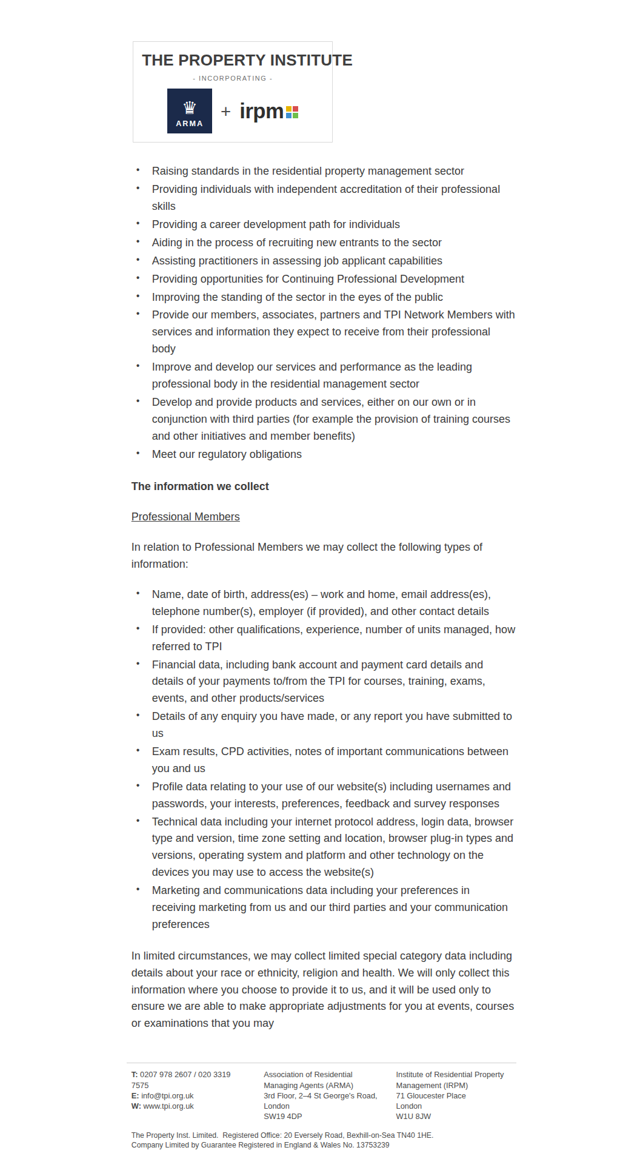THE PROPERTY INSTITUTE
- INCORPORATING -
♛
ARMA
+
irpm
Raising standards in the residential property management sector
Providing individuals with independent accreditation of their professional skills
Providing a career development path for individuals
Aiding in the process of recruiting new entrants to the sector
Assisting practitioners in assessing job applicant capabilities
Providing opportunities for Continuing Professional Development
Improving the standing of the sector in the eyes of the public
Provide our members, associates, partners and TPI Network Members with services and information they expect to receive from their professional body
Improve and develop our services and performance as the leading professional body in the residential management sector
Develop and provide products and services, either on our own or in conjunction with third parties (for example the provision of training courses and other initiatives and member benefits)
Meet our regulatory obligations
The information we collect
Professional Members
In relation to Professional Members we may collect the following types of information:
Name, date of birth, address(es) – work and home, email address(es), telephone number(s), employer (if provided), and other contact details
If provided: other qualifications, experience, number of units managed, how referred to TPI
Financial data, including bank account and payment card details and details of your payments to/from the TPI for courses, training, exams, events, and other products/services
Details of any enquiry you have made, or any report you have submitted to us
Exam results, CPD activities, notes of important communications between you and us
Profile data relating to your use of our website(s) including usernames and passwords, your interests, preferences, feedback and survey responses
Technical data including your internet protocol address, login data, browser type and version, time zone setting and location, browser plug-in types and versions, operating system and platform and other technology on the devices you may use to access the website(s)
Marketing and communications data including your preferences in receiving marketing from us and our third parties and your communication preferences
In limited circumstances, we may collect limited special category data including details about your race or ethnicity, religion and health. We will only collect this information where you choose to provide it to us, and it will be used only to ensure we are able to make appropriate adjustments for you at events, courses or examinations that you may
T: 0207 978 2607 / 020 3319 7575
E: info@tpi.org.uk
W: www.tpi.org.uk
Association of Residential
Managing Agents (ARMA)
3rd Floor, 2–4 St George's Road,
London
SW19 4DP
Institute of Residential Property
Management (IRPM)
71 Gloucester Place
London
W1U 8JW
The Property Inst. Limited. Registered Office: 20 Eversely Road, Bexhill-on-Sea TN40 1HE.
Company Limited by Guarantee Registered in England & Wales No. 13753239